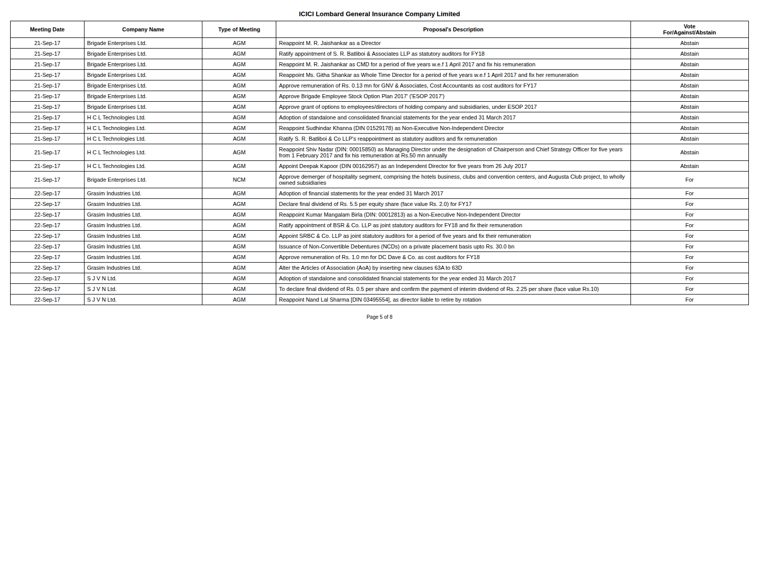ICICI Lombard General Insurance Company Limited
| Meeting Date | Company Name | Type of Meeting | Proposal's Description | Vote For/Against/Abstain |
| --- | --- | --- | --- | --- |
| 21-Sep-17 | Brigade Enterprises Ltd. | AGM | Reappoint M. R. Jaishankar as a Director | Abstain |
| 21-Sep-17 | Brigade Enterprises Ltd. | AGM | Ratify appointment of S. R. Batliboi & Associates LLP as statutory auditors for FY18 | Abstain |
| 21-Sep-17 | Brigade Enterprises Ltd. | AGM | Reappoint M. R. Jaishankar as CMD for a period of five years w.e.f 1 April 2017 and fix his remuneration | Abstain |
| 21-Sep-17 | Brigade Enterprises Ltd. | AGM | Reappoint Ms. Githa Shankar as Whole Time Director for a period of five years w.e.f 1 April 2017 and fix her remuneration | Abstain |
| 21-Sep-17 | Brigade Enterprises Ltd. | AGM | Approve remuneration of Rs. 0.13 mn for GNV & Associates, Cost Accountants as cost auditors for FY17 | Abstain |
| 21-Sep-17 | Brigade Enterprises Ltd. | AGM | Approve Brigade Employee Stock Option Plan 2017' ('ESOP 2017') | Abstain |
| 21-Sep-17 | Brigade Enterprises Ltd. | AGM | Approve grant of options to employees/directors of holding company and subsidiaries, under ESOP 2017 | Abstain |
| 21-Sep-17 | H C L Technologies Ltd. | AGM | Adoption of standalone and consolidated financial statements for the year ended 31 March 2017 | Abstain |
| 21-Sep-17 | H C L Technologies Ltd. | AGM | Reappoint Sudhindar Khanna (DIN 01529178) as Non-Executive Non-Independent Director | Abstain |
| 21-Sep-17 | H C L Technologies Ltd. | AGM | Ratify S. R. Batliboi & Co LLP's reappointment as statutory auditors and fix remuneration | Abstain |
| 21-Sep-17 | H C L Technologies Ltd. | AGM | Reappoint Shiv Nadar (DIN: 00015850) as Managing Director under the designation of Chairperson and Chief Strategy Officer for five years from 1 February 2017 and fix his remuneration at Rs.50 mn annually | Abstain |
| 21-Sep-17 | H C L Technologies Ltd. | AGM | Appoint Deepak Kapoor (DIN 00162957) as an Independent Director for five years from 26 July 2017 | Abstain |
| 21-Sep-17 | Brigade Enterprises Ltd. | NCM | Approve demerger of hospitality segment, comprising the hotels business, clubs and convention centers, and Augusta Club project, to wholly owned subsidiaries | For |
| 22-Sep-17 | Grasim Industries Ltd. | AGM | Adoption of financial statements for the year ended 31 March 2017 | For |
| 22-Sep-17 | Grasim Industries Ltd. | AGM | Declare final dividend of Rs. 5.5 per equity share (face value Rs. 2.0) for FY17 | For |
| 22-Sep-17 | Grasim Industries Ltd. | AGM | Reappoint Kumar Mangalam Birla (DIN: 00012813) as a Non-Executive Non-Independent Director | For |
| 22-Sep-17 | Grasim Industries Ltd. | AGM | Ratify appointment of BSR & Co. LLP as joint statutory auditors for FY18 and fix their remuneration | For |
| 22-Sep-17 | Grasim Industries Ltd. | AGM | Appoint SRBC & Co. LLP as joint statutory auditors for a period of five years and fix their remuneration | For |
| 22-Sep-17 | Grasim Industries Ltd. | AGM | Issuance of Non-Convertible Debentures (NCDs) on a private placement basis upto Rs. 30.0 bn | For |
| 22-Sep-17 | Grasim Industries Ltd. | AGM | Approve remuneration of Rs. 1.0 mn for DC Dave & Co. as cost auditors for FY18 | For |
| 22-Sep-17 | Grasim Industries Ltd. | AGM | Alter the Articles of Association (AoA) by inserting new clauses 63A to 63D | For |
| 22-Sep-17 | S J V N Ltd. | AGM | Adoption of standalone and consolidated financial statements for the year ended 31 March 2017 | For |
| 22-Sep-17 | S J V N Ltd. | AGM | To declare final dividend of Rs. 0.5 per share and confirm the payment of interim dividend of Rs. 2.25 per share (face value Rs.10) | For |
| 22-Sep-17 | S J V N Ltd. | AGM | Reappoint Nand Lal Sharma [DIN 03495554], as director liable to retire by rotation | For |
Page 5 of 8